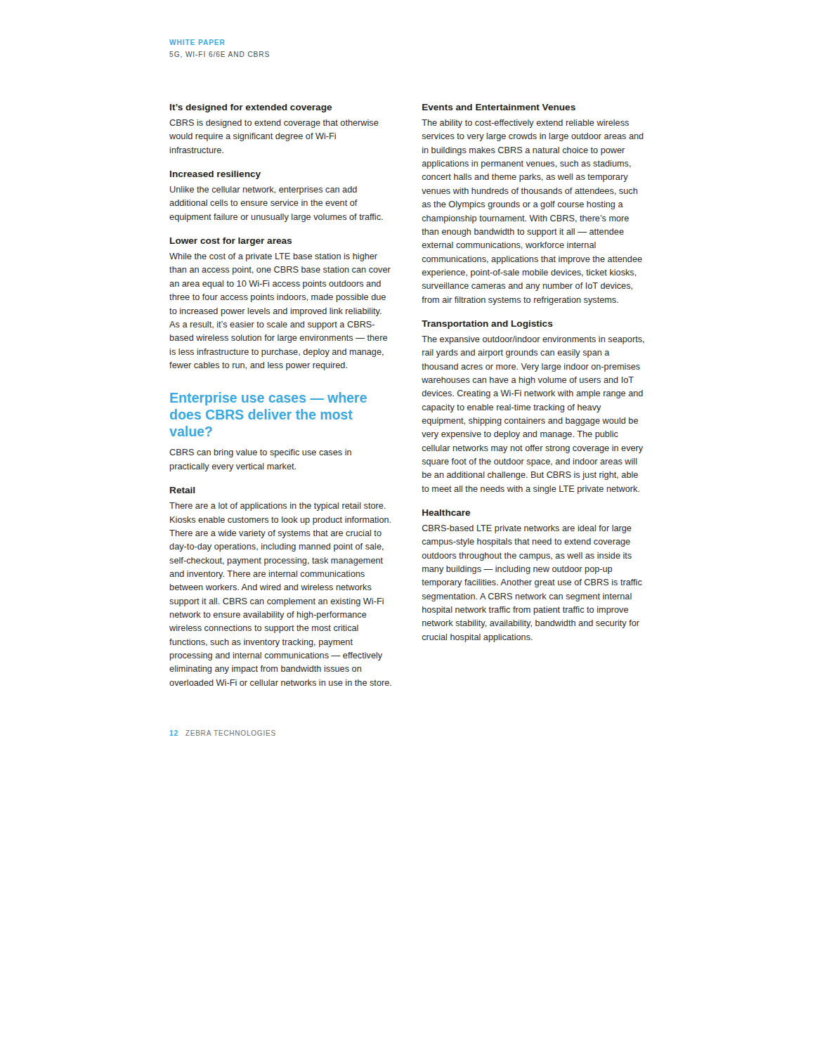White Paper
5G, Wi-Fi 6/6E and CBRS
It’s designed for extended coverage
CBRS is designed to extend coverage that otherwise would require a significant degree of Wi-Fi infrastructure.
Increased resiliency
Unlike the cellular network, enterprises can add additional cells to ensure service in the event of equipment failure or unusually large volumes of traffic.
Lower cost for larger areas
While the cost of a private LTE base station is higher than an access point, one CBRS base station can cover an area equal to 10 Wi-Fi access points outdoors and three to four access points indoors, made possible due to increased power levels and improved link reliability. As a result, it’s easier to scale and support a CBRS-based wireless solution for large environments — there is less infrastructure to purchase, deploy and manage, fewer cables to run, and less power required.
Enterprise use cases — where does CBRS deliver the most value?
CBRS can bring value to specific use cases in practically every vertical market.
Retail
There are a lot of applications in the typical retail store. Kiosks enable customers to look up product information. There are a wide variety of systems that are crucial to day-to-day operations, including manned point of sale, self-checkout, payment processing, task management and inventory. There are internal communications between workers. And wired and wireless networks support it all. CBRS can complement an existing Wi-Fi network to ensure availability of high-performance wireless connections to support the most critical functions, such as inventory tracking, payment processing and internal communications — effectively eliminating any impact from bandwidth issues on overloaded Wi-Fi or cellular networks in use in the store.
Events and Entertainment Venues
The ability to cost-effectively extend reliable wireless services to very large crowds in large outdoor areas and in buildings makes CBRS a natural choice to power applications in permanent venues, such as stadiums, concert halls and theme parks, as well as temporary venues with hundreds of thousands of attendees, such as the Olympics grounds or a golf course hosting a championship tournament. With CBRS, there’s more than enough bandwidth to support it all — attendee external communications, workforce internal communications, applications that improve the attendee experience, point-of-sale mobile devices, ticket kiosks, surveillance cameras and any number of IoT devices, from air filtration systems to refrigeration systems.
Transportation and Logistics
The expansive outdoor/indoor environments in seaports, rail yards and airport grounds can easily span a thousand acres or more. Very large indoor on-premises warehouses can have a high volume of users and IoT devices. Creating a Wi-Fi network with ample range and capacity to enable real-time tracking of heavy equipment, shipping containers and baggage would be very expensive to deploy and manage. The public cellular networks may not offer strong coverage in every square foot of the outdoor space, and indoor areas will be an additional challenge. But CBRS is just right, able to meet all the needs with a single LTE private network.
Healthcare
CBRS-based LTE private networks are ideal for large campus-style hospitals that need to extend coverage outdoors throughout the campus, as well as inside its many buildings — including new outdoor pop-up temporary facilities. Another great use of CBRS is traffic segmentation. A CBRS network can segment internal hospital network traffic from patient traffic to improve network stability, availability, bandwidth and security for crucial hospital applications.
12 Zebra Technologies